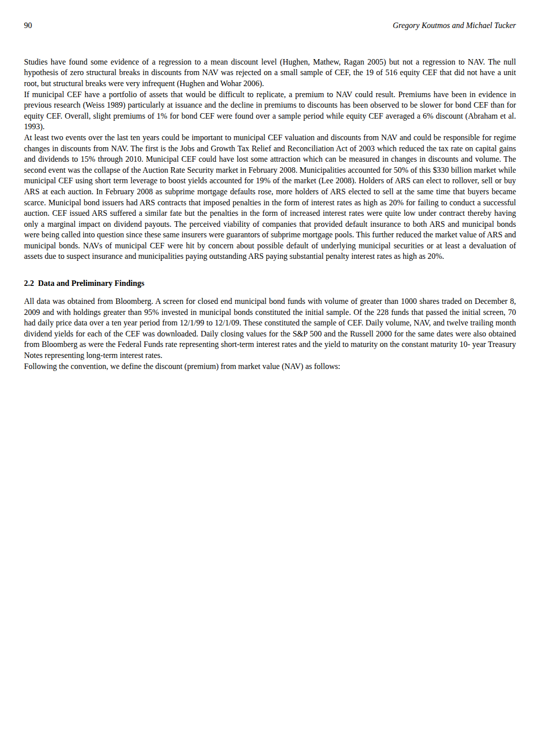90 Gregory Koutmos and Michael Tucker
Studies have found some evidence of a regression to a mean discount level (Hughen, Mathew, Ragan 2005) but not a regression to NAV. The null hypothesis of zero structural breaks in discounts from NAV was rejected on a small sample of CEF, the 19 of 516 equity CEF that did not have a unit root, but structural breaks were very infrequent (Hughen and Wohar 2006).
If municipal CEF have a portfolio of assets that would be difficult to replicate, a premium to NAV could result. Premiums have been in evidence in previous research (Weiss 1989) particularly at issuance and the decline in premiums to discounts has been observed to be slower for bond CEF than for equity CEF. Overall, slight premiums of 1% for bond CEF were found over a sample period while equity CEF averaged a 6% discount (Abraham et al. 1993).
At least two events over the last ten years could be important to municipal CEF valuation and discounts from NAV and could be responsible for regime changes in discounts from NAV. The first is the Jobs and Growth Tax Relief and Reconciliation Act of 2003 which reduced the tax rate on capital gains and dividends to 15% through 2010. Municipal CEF could have lost some attraction which can be measured in changes in discounts and volume. The second event was the collapse of the Auction Rate Security market in February 2008. Municipalities accounted for 50% of this $330 billion market while municipal CEF using short term leverage to boost yields accounted for 19% of the market (Lee 2008). Holders of ARS can elect to rollover, sell or buy ARS at each auction. In February 2008 as subprime mortgage defaults rose, more holders of ARS elected to sell at the same time that buyers became scarce. Municipal bond issuers had ARS contracts that imposed penalties in the form of interest rates as high as 20% for failing to conduct a successful auction. CEF issued ARS suffered a similar fate but the penalties in the form of increased interest rates were quite low under contract thereby having only a marginal impact on dividend payouts. The perceived viability of companies that provided default insurance to both ARS and municipal bonds were being called into question since these same insurers were guarantors of subprime mortgage pools. This further reduced the market value of ARS and municipal bonds. NAVs of municipal CEF were hit by concern about possible default of underlying municipal securities or at least a devaluation of assets due to suspect insurance and municipalities paying outstanding ARS paying substantial penalty interest rates as high as 20%.
2.2 Data and Preliminary Findings
All data was obtained from Bloomberg. A screen for closed end municipal bond funds with volume of greater than 1000 shares traded on December 8, 2009 and with holdings greater than 95% invested in municipal bonds constituted the initial sample. Of the 228 funds that passed the initial screen, 70 had daily price data over a ten year period from 12/1/99 to 12/1/09. These constituted the sample of CEF. Daily volume, NAV, and twelve trailing month dividend yields for each of the CEF was downloaded. Daily closing values for the S&P 500 and the Russell 2000 for the same dates were also obtained from Bloomberg as were the Federal Funds rate representing short-term interest rates and the yield to maturity on the constant maturity 10- year Treasury Notes representing long-term interest rates.
Following the convention, we define the discount (premium) from market value (NAV) as follows: